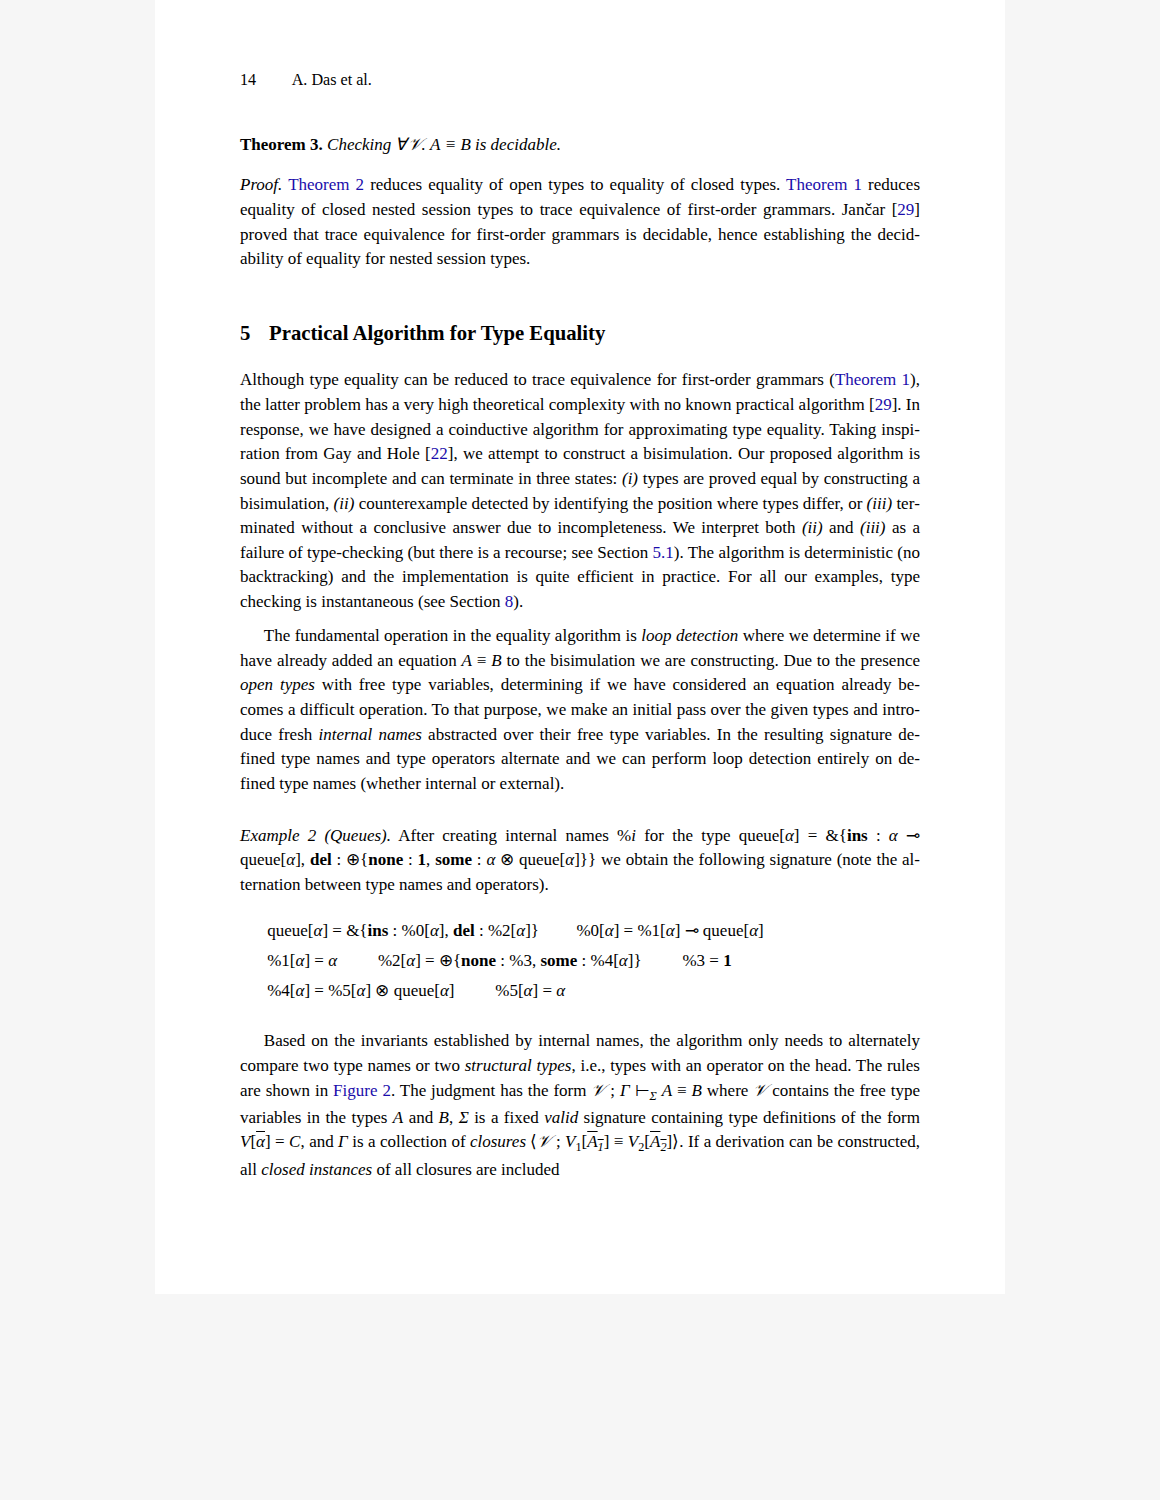14 A. Das et al.
Theorem 3. Checking ∀𝒱. A ≡ B is decidable.
Proof. Theorem 2 reduces equality of open types to equality of closed types. Theorem 1 reduces equality of closed nested session types to trace equivalence of first-order grammars. Jančar [29] proved that trace equivalence for first-order grammars is decidable, hence establishing the decidability of equality for nested session types.
5 Practical Algorithm for Type Equality
Although type equality can be reduced to trace equivalence for first-order grammars (Theorem 1), the latter problem has a very high theoretical complexity with no known practical algorithm [29]. In response, we have designed a coinductive algorithm for approximating type equality. Taking inspiration from Gay and Hole [22], we attempt to construct a bisimulation. Our proposed algorithm is sound but incomplete and can terminate in three states: (i) types are proved equal by constructing a bisimulation, (ii) counterexample detected by identifying the position where types differ, or (iii) terminated without a conclusive answer due to incompleteness. We interpret both (ii) and (iii) as a failure of type-checking (but there is a recourse; see Section 5.1). The algorithm is deterministic (no backtracking) and the implementation is quite efficient in practice. For all our examples, type checking is instantaneous (see Section 8).
The fundamental operation in the equality algorithm is loop detection where we determine if we have already added an equation A ≡ B to the bisimulation we are constructing. Due to the presence open types with free type variables, determining if we have considered an equation already becomes a difficult operation. To that purpose, we make an initial pass over the given types and introduce fresh internal names abstracted over their free type variables. In the resulting signature defined type names and type operators alternate and we can perform loop detection entirely on defined type names (whether internal or external).
Example 2 (Queues). After creating internal names %i for the type queue[α] = &{ins : α ⊸ queue[α], del : ⊕{none : 1, some : α ⊗ queue[α]}} we obtain the following signature (note the alternation between type names and operators).
queue[α] = &{ins : %0[α], del : %2[α]} %0[α] = %1[α] ⊸ queue[α]
%1[α] = α %2[α] = ⊕{none : %3, some : %4[α]} %3 = 1
%4[α] = %5[α] ⊗ queue[α] %5[α] = α
Based on the invariants established by internal names, the algorithm only needs to alternately compare two type names or two structural types, i.e., types with an operator on the head. The rules are shown in Figure 2. The judgment has the form 𝒱 ; Γ ⊢Σ A ≡ B where 𝒱 contains the free type variables in the types A and B, Σ is a fixed valid signature containing type definitions of the form V[α] = C, and Γ is a collection of closures ⟨𝒱 ; V1[A1] ≡ V2[A2]⟩. If a derivation can be constructed, all closed instances of all closures are included